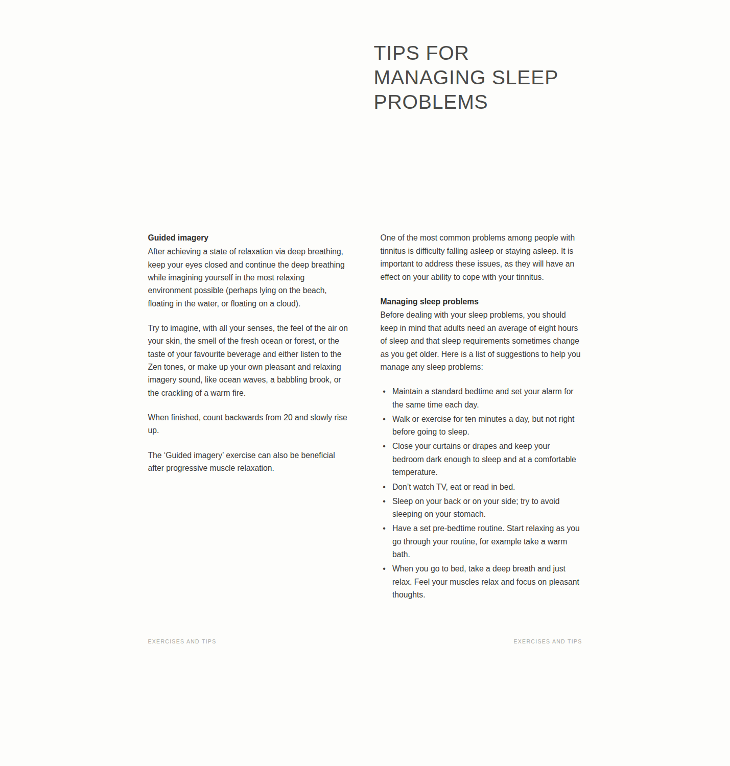Tips for
Managing Sleep
Problems
Guided imagery
After achieving a state of relaxation via deep breathing, keep your eyes closed and continue the deep breathing while imagining yourself in the most relaxing environment possible (perhaps lying on the beach, floating in the water, or floating on a cloud).
Try to imagine, with all your senses, the feel of the air on your skin, the smell of the fresh ocean or forest, or the taste of your favourite beverage and either listen to the Zen tones, or make up your own pleasant and relaxing imagery sound, like ocean waves, a babbling brook, or the crackling of a warm fire.
When finished, count backwards from 20 and slowly rise up.
The ‘Guided imagery’ exercise can also be beneficial after progressive muscle relaxation.
One of the most common problems among people with tinnitus is difficulty falling asleep or staying asleep. It is important to address these issues, as they will have an effect on your ability to cope with your tinnitus.
Managing sleep problems
Before dealing with your sleep problems, you should keep in mind that adults need an average of eight hours of sleep and that sleep requirements sometimes change as you get older. Here is a list of suggestions to help you manage any sleep problems:
Maintain a standard bedtime and set your alarm for the same time each day.
Walk or exercise for ten minutes a day, but not right before going to sleep.
Close your curtains or drapes and keep your bedroom dark enough to sleep and at a comfortable temperature.
Don’t watch TV, eat or read in bed.
Sleep on your back or on your side; try to avoid sleeping on your stomach.
Have a set pre-bedtime routine. Start relaxing as you go through your routine, for example take a warm bath.
When you go to bed, take a deep breath and just relax. Feel your muscles relax and focus on pleasant thoughts.
Exercises and tips Exercises and tips